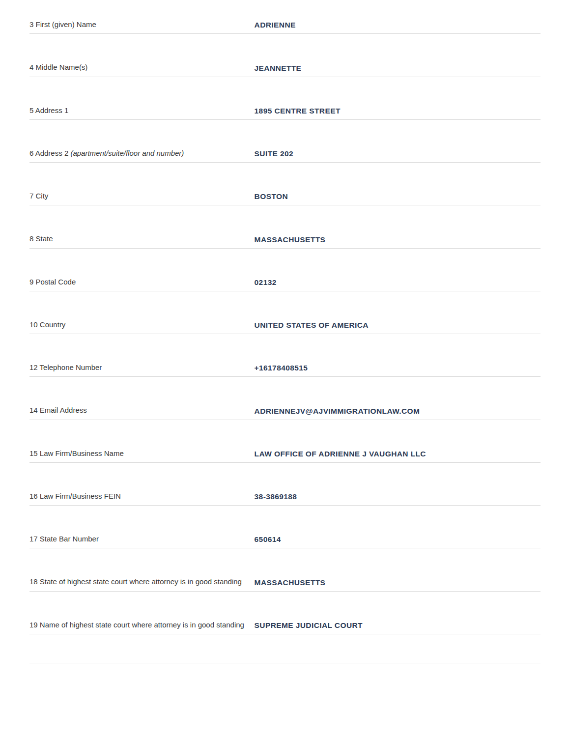3 First (given) Name
ADRIENNE
4 Middle Name(s)
JEANNETTE
5 Address 1
1895 CENTRE STREET
6 Address 2 (apartment/suite/floor and number)
SUITE 202
7 City
BOSTON
8 State
MASSACHUSETTS
9 Postal Code
02132
10 Country
UNITED STATES OF AMERICA
12 Telephone Number
+16178408515
14 Email Address
ADRIENNEJV@AJVIMMIGRATIONLAW.COM
15 Law Firm/Business Name
LAW OFFICE OF ADRIENNE J VAUGHAN LLC
16 Law Firm/Business FEIN
38-3869188
17 State Bar Number
650614
18 State of highest state court where attorney is in good standing
MASSACHUSETTS
19 Name of highest state court where attorney is in good standing
SUPREME JUDICIAL COURT